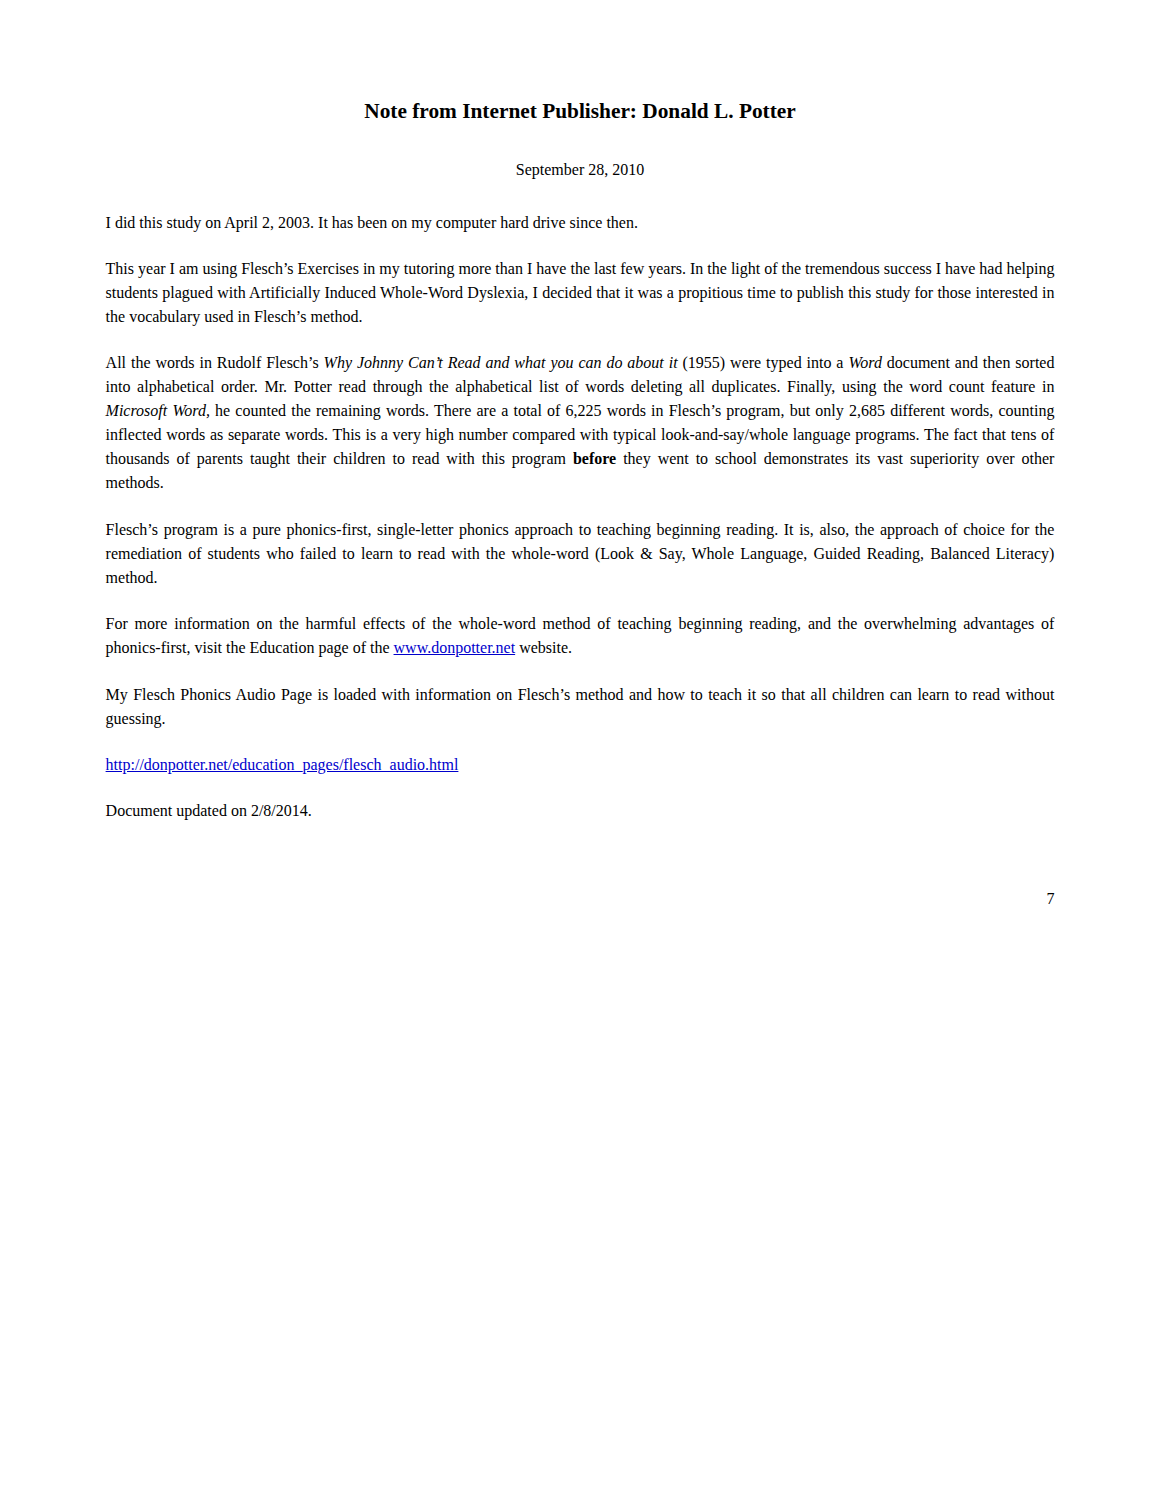Note from Internet Publisher: Donald L. Potter
September 28, 2010
I did this study on April 2, 2003. It has been on my computer hard drive since then.
This year I am using Flesch’s Exercises in my tutoring more than I have the last few years. In the light of the tremendous success I have had helping students plagued with Artificially Induced Whole-Word Dyslexia, I decided that it was a propitious time to publish this study for those interested in the vocabulary used in Flesch’s method.
All the words in Rudolf Flesch’s Why Johnny Can’t Read and what you can do about it (1955) were typed into a Word document and then sorted into alphabetical order. Mr. Potter read through the alphabetical list of words deleting all duplicates. Finally, using the word count feature in Microsoft Word, he counted the remaining words. There are a total of 6,225 words in Flesch’s program, but only 2,685 different words, counting inflected words as separate words. This is a very high number compared with typical look-and-say/whole language programs. The fact that tens of thousands of parents taught their children to read with this program before they went to school demonstrates its vast superiority over other methods.
Flesch’s program is a pure phonics-first, single-letter phonics approach to teaching beginning reading. It is, also, the approach of choice for the remediation of students who failed to learn to read with the whole-word (Look & Say, Whole Language, Guided Reading, Balanced Literacy) method.
For more information on the harmful effects of the whole-word method of teaching beginning reading, and the overwhelming advantages of phonics-first, visit the Education page of the www.donpotter.net website.
My Flesch Phonics Audio Page is loaded with information on Flesch’s method and how to teach it so that all children can learn to read without guessing.
http://donpotter.net/education_pages/flesch_audio.html
Document updated on 2/8/2014.
7